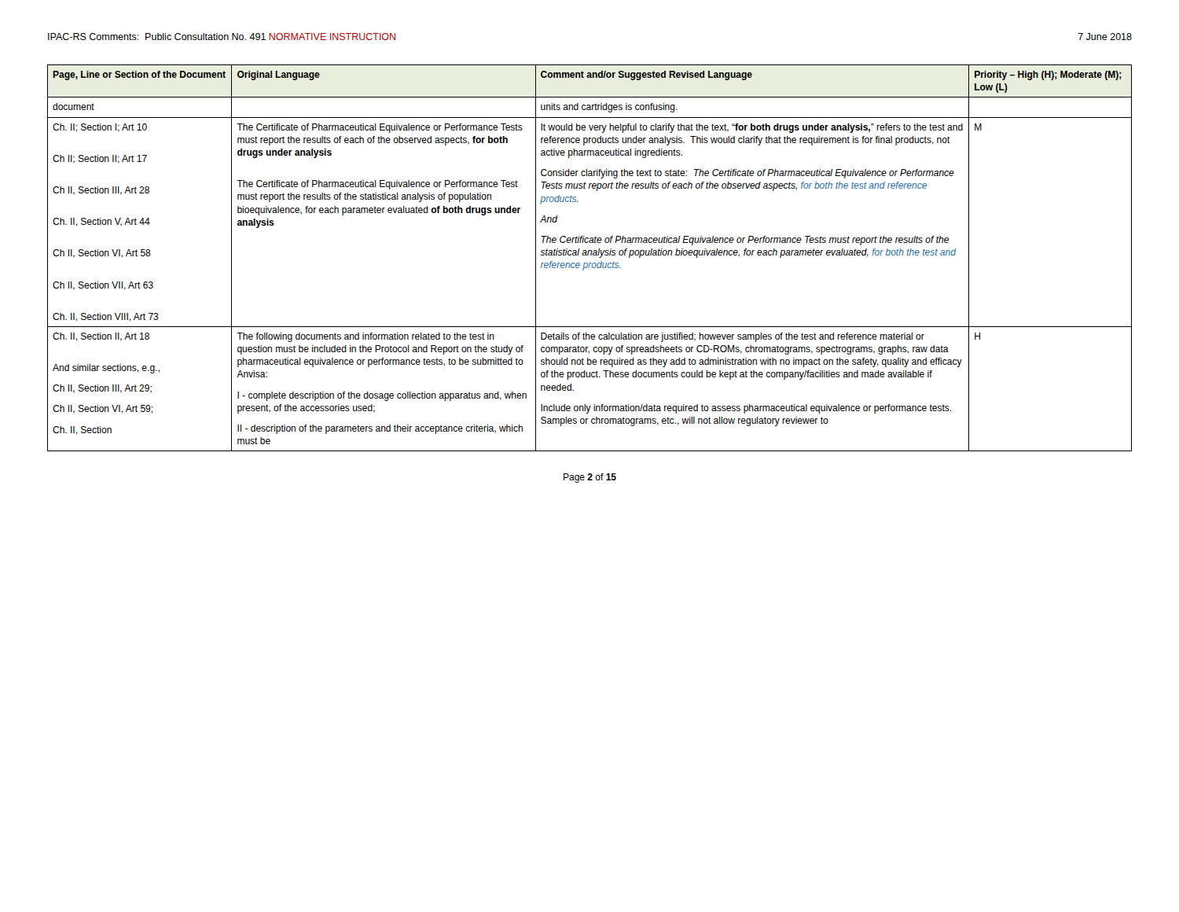IPAC-RS Comments: Public Consultation No. 491 NORMATIVE INSTRUCTION
7 June 2018
| Page, Line or Section of the Document | Original Language | Comment and/or Suggested Revised Language | Priority – High (H); Moderate (M); Low (L) |
| --- | --- | --- | --- |
| document | | units and cartridges is confusing. | |
| Ch. II; Section I; Art 10 Ch II; Section II; Art 17 Ch II, Section III, Art 28 Ch. II, Section V, Art 44 Ch II, Section VI, Art 58 Ch II, Section VII, Art 63 Ch. II, Section VIII, Art 73 | The Certificate of Pharmaceutical Equivalence or Performance Tests must report the results of each of the observed aspects, for both drugs under analysis The Certificate of Pharmaceutical Equivalence or Performance Test must report the results of the statistical analysis of population bioequivalence, for each parameter evaluated of both drugs under analysis | It would be very helpful to clarify that the text, “ for both drugs under analysis, ” refers to the test and reference products under analysis. This would clarify that the requirement is for final products, not active pharmaceutical ingredients. Consider clarifying the text to state: The Certificate of Pharmaceutical Equivalence or Performance Tests must report the results of each of the observed aspects, for both the test and reference products. And The Certificate of Pharmaceutical Equivalence or Performance Tests must report the results of the statistical analysis of population bioequivalence, for each parameter evaluated, for both the test and reference products. | M |
| Ch. II, Section II, Art 18 And similar sections, e.g., Ch II, Section III, Art 29; Ch II, Section VI, Art 59; Ch. II, Section | The following documents and information related to the test in question must be included in the Protocol and Report on the study of pharmaceutical equivalence or performance tests, to be submitted to Anvisa: I - complete description of the dosage collection apparatus and, when present, of the accessories used; II - description of the parameters and their acceptance criteria, which must be | Details of the calculation are justified; however samples of the test and reference material or comparator, copy of spreadsheets or CD-ROMs, chromatograms, spectrograms, graphs, raw data should not be required as they add to administration with no impact on the safety, quality and efficacy of the product. These documents could be kept at the company/facilities and made available if needed. Include only information/data required to assess pharmaceutical equivalence or performance tests. Samples or chromatograms, etc., will not allow regulatory reviewer to | H |
Page 2 of 15